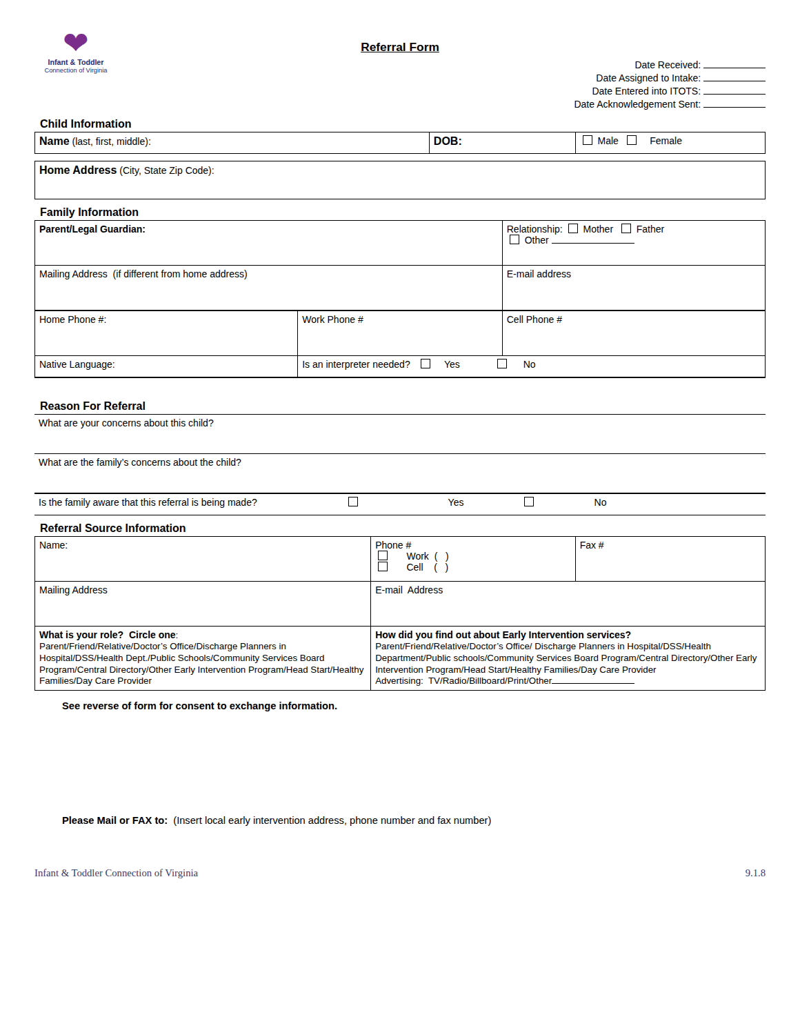❤
Infant & Toddler
Connection of Virginia
Referral Form
Date Received:
Date Assigned to Intake:
Date Entered into ITOTS:
Date Acknowledgement Sent:
Child Information
| Name (last, first, middle): | DOB: | Male Female |
| Home Address (City, State Zip Code): |
Family Information
| Parent/Legal Guardian: | Relationship: Mother Father Other |
| Mailing Address (if different from home address) | E-mail address |
| Home Phone #: | Work Phone # | Cell Phone # |
| Native Language: | Is an interpreter needed? Yes No |
Reason For Referral
| What are your concerns about this child? |
| What are the family’s concerns about the child? |
| Is the family aware that this referral is being made? | | Yes | | No |
Referral Source Information
| Name: | Phone # Work ( ) Cell ( ) | Fax # |
| Mailing Address | E-mail Address |
| What is your role? Circle one : Parent/Friend/Relative/Doctor’s Office/Discharge Planners in Hospital/DSS/Health Dept./Public Schools/Community Services Board Program/Central Directory/Other Early Intervention Program/Head Start/Healthy Families/Day Care Provider | How did you find out about Early Intervention services? Parent/Friend/Relative/Doctor’s Office/ Discharge Planners in Hospital/DSS/Health Department/Public schools/Community Services Board Program/Central Directory/Other Early Intervention Program/Head Start/Healthy Families/Day Care Provider Advertising: TV/Radio/Billboard/Print/Other |
See reverse of form for consent to exchange information.
Please Mail or FAX to: (Insert local early intervention address, phone number and fax number)
Infant & Toddler Connection of Virginia
9.1.8